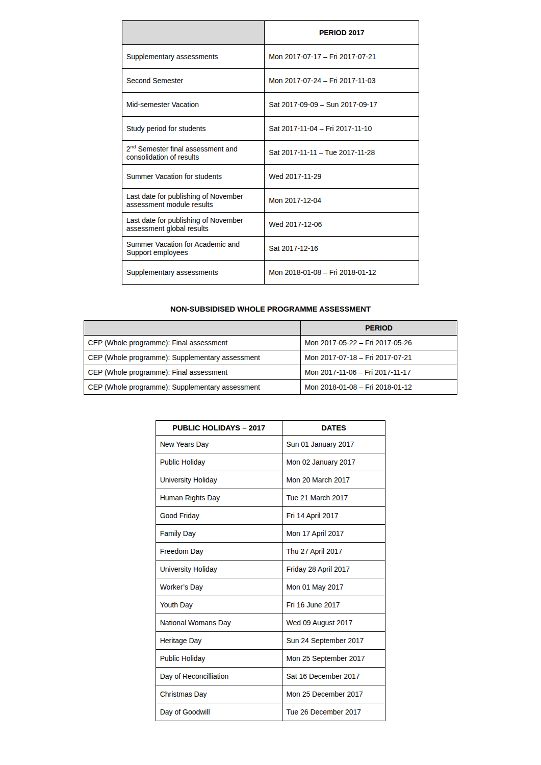| | PERIOD 2017 |
| Supplementary assessments | Mon 2017-07-17 – Fri 2017-07-21 |
| Second Semester | Mon 2017-07-24 – Fri 2017-11-03 |
| Mid-semester Vacation | Sat 2017-09-09 – Sun 2017-09-17 |
| Study period for students | Sat 2017-11-04 – Fri 2017-11-10 |
| 2 nd Semester final assessment and consolidation of results | Sat 2017-11-11 – Tue 2017-11-28 |
| Summer Vacation for students | Wed 2017-11-29 |
| Last date for publishing of November assessment module results | Mon 2017-12-04 |
| Last date for publishing of November assessment global results | Wed 2017-12-06 |
| Summer Vacation for Academic and Support employees | Sat 2017-12-16 |
| Supplementary assessments | Mon 2018-01-08 – Fri 2018-01-12 |
NON-SUBSIDISED WHOLE PROGRAMME ASSESSMENT
| | PERIOD |
| CEP (Whole programme): Final assessment | Mon 2017-05-22 – Fri 2017-05-26 |
| CEP (Whole programme): Supplementary assessment | Mon 2017-07-18 – Fri 2017-07-21 |
| CEP (Whole programme): Final assessment | Mon 2017-11-06 – Fri 2017-11-17 |
| CEP (Whole programme): Supplementary assessment | Mon 2018-01-08 – Fri 2018-01-12 |
| PUBLIC HOLIDAYS – 2017 | DATES |
| --- | --- |
| New Years Day | Sun 01 January 2017 |
| Public Holiday | Mon 02 January 2017 |
| University Holiday | Mon 20 March 2017 |
| Human Rights Day | Tue 21 March 2017 |
| Good Friday | Fri 14 April 2017 |
| Family Day | Mon 17 April 2017 |
| Freedom Day | Thu 27 April 2017 |
| University Holiday | Friday 28 April 2017 |
| Worker’s Day | Mon 01 May 2017 |
| Youth Day | Fri 16 June 2017 |
| National Womans Day | Wed 09 August 2017 |
| Heritage Day | Sun 24 September 2017 |
| Public Holiday | Mon 25 September 2017 |
| Day of Reconcilliation | Sat 16 December 2017 |
| Christmas Day | Mon 25 December 2017 |
| Day of Goodwill | Tue 26 December 2017 |